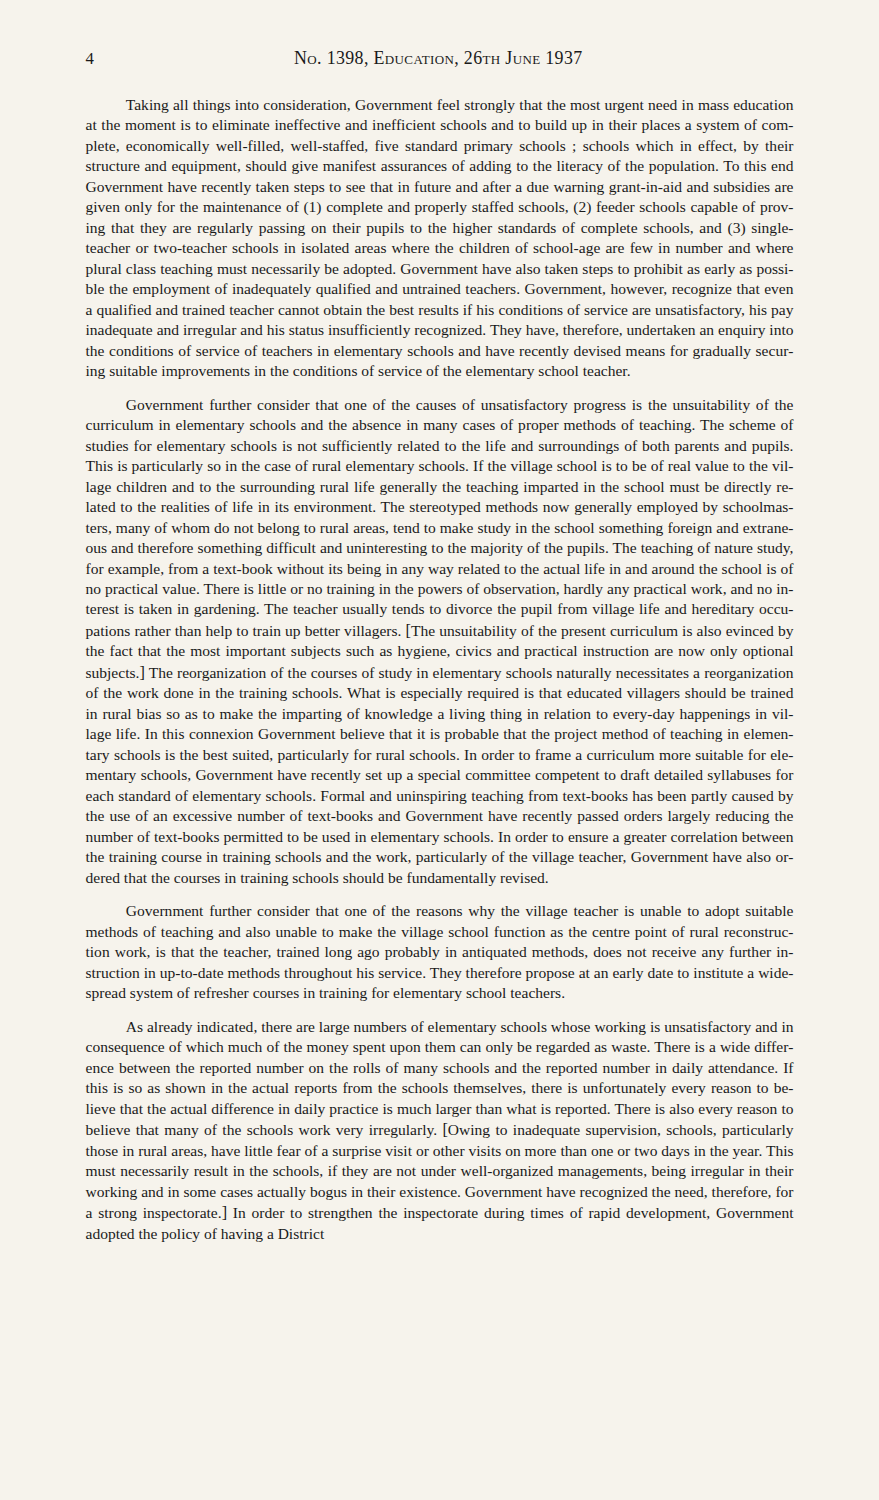4
No. 1398, Education, 26th June 1937
Taking all things into consideration, Government feel strongly that the most urgent need in mass education at the moment is to eliminate ineffective and inefficient schools and to build up in their places a system of complete, economically well-filled, well-staffed, five standard primary schools ; schools which in effect, by their structure and equipment, should give manifest assurances of adding to the literacy of the population. To this end Government have recently taken steps to see that in future and after a due warning grant-in-aid and subsidies are given only for the maintenance of (1) complete and properly staffed schools, (2) feeder schools capable of proving that they are regularly passing on their pupils to the higher standards of complete schools, and (3) single-teacher or two-teacher schools in isolated areas where the children of school-age are few in number and where plural class teaching must necessarily be adopted. Government have also taken steps to prohibit as early as possible the employment of inadequately qualified and untrained teachers. Government, however, recognize that even a qualified and trained teacher cannot obtain the best results if his conditions of service are unsatisfactory, his pay inadequate and irregular and his status insufficiently recognized. They have, therefore, undertaken an enquiry into the conditions of service of teachers in elementary schools and have recently devised means for gradually securing suitable improvements in the conditions of service of the elementary school teacher.
Government further consider that one of the causes of unsatisfactory progress is the unsuitability of the curriculum in elementary schools and the absence in many cases of proper methods of teaching. The scheme of studies for elementary schools is not sufficiently related to the life and surroundings of both parents and pupils. This is particularly so in the case of rural elementary schools. If the village school is to be of real value to the village children and to the surrounding rural life generally the teaching imparted in the school must be directly related to the realities of life in its environment. The stereotyped methods now generally employed by schoolmasters, many of whom do not belong to rural areas, tend to make study in the school something foreign and extraneous and therefore something difficult and uninteresting to the majority of the pupils. The teaching of nature study, for example, from a text-book without its being in any way related to the actual life in and around the school is of no practical value. There is little or no training in the powers of observation, hardly any practical work, and no interest is taken in gardening. The teacher usually tends to divorce the pupil from village life and hereditary occupations rather than help to train up better villagers. [The unsuitability of the present curriculum is also evinced by the fact that the most important subjects such as hygiene, civics and practical instruction are now only optional subjects.] The reorganization of the courses of study in elementary schools naturally necessitates a reorganization of the work done in the training schools. What is especially required is that educated villagers should be trained in rural bias so as to make the imparting of knowledge a living thing in relation to every-day happenings in village life. In this connexion Government believe that it is probable that the project method of teaching in elementary schools is the best suited, particularly for rural schools. In order to frame a curriculum more suitable for elementary schools, Government have recently set up a special committee competent to draft detailed syllabuses for each standard of elementary schools. Formal and uninspiring teaching from text-books has been partly caused by the use of an excessive number of text-books and Government have recently passed orders largely reducing the number of text-books permitted to be used in elementary schools. In order to ensure a greater correlation between the training course in training schools and the work, particularly of the village teacher, Government have also ordered that the courses in training schools should be fundamentally revised.
Government further consider that one of the reasons why the village teacher is unable to adopt suitable methods of teaching and also unable to make the village school function as the centre point of rural reconstruction work, is that the teacher, trained long ago probably in antiquated methods, does not receive any further instruction in up-to-date methods throughout his service. They therefore propose at an early date to institute a widespread system of refresher courses in training for elementary school teachers.
As already indicated, there are large numbers of elementary schools whose working is unsatisfactory and in consequence of which much of the money spent upon them can only be regarded as waste. There is a wide difference between the reported number on the rolls of many schools and the reported number in daily attendance. If this is so as shown in the actual reports from the schools themselves, there is unfortunately every reason to believe that the actual difference in daily practice is much larger than what is reported. There is also every reason to believe that many of the schools work very irregularly. [Owing to inadequate supervision, schools, particularly those in rural areas, have little fear of a surprise visit or other visits on more than one or two days in the year. This must necessarily result in the schools, if they are not under well-organized managements, being irregular in their working and in some cases actually bogus in their existence. Government have recognized the need, therefore, for a strong inspectorate.] In order to strengthen the inspectorate during times of rapid development, Government adopted the policy of having a District